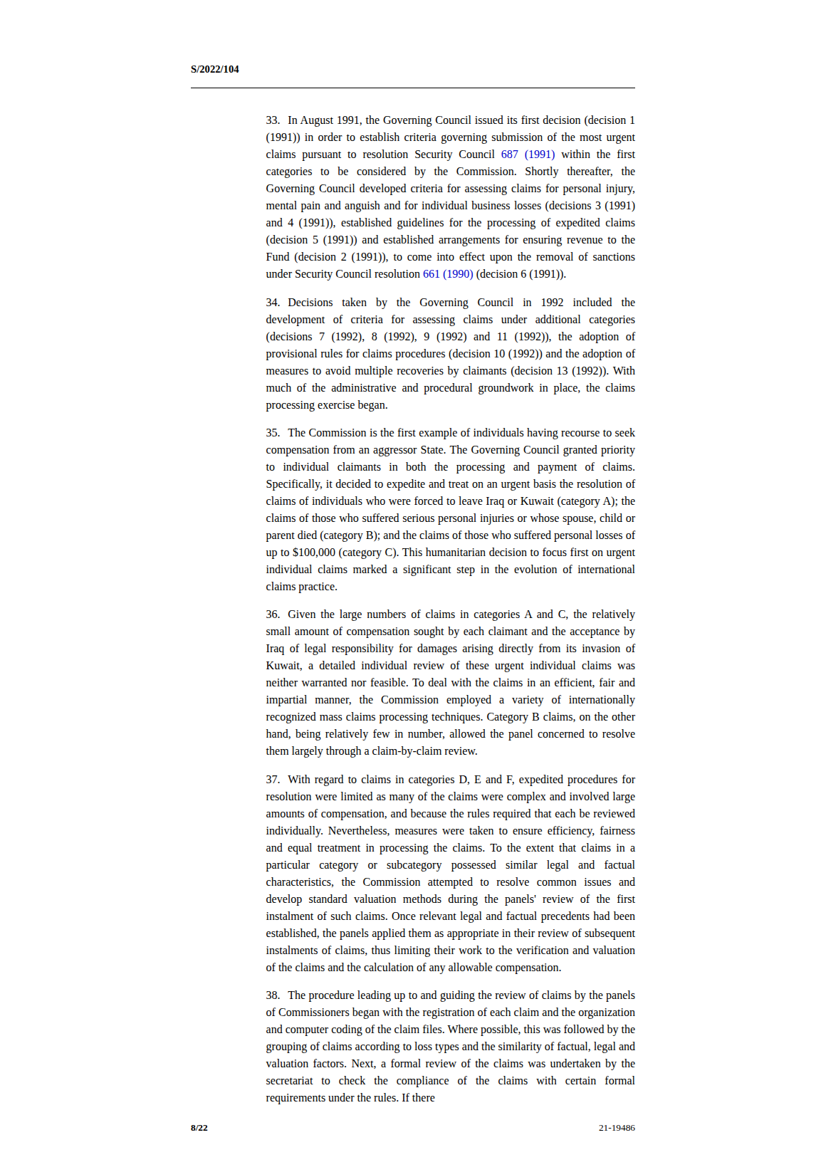S/2022/104
33. In August 1991, the Governing Council issued its first decision (decision 1 (1991)) in order to establish criteria governing submission of the most urgent claims pursuant to resolution Security Council 687 (1991) within the first categories to be considered by the Commission. Shortly thereafter, the Governing Council developed criteria for assessing claims for personal injury, mental pain and anguish and for individual business losses (decisions 3 (1991) and 4 (1991)), established guidelines for the processing of expedited claims (decision 5 (1991)) and established arrangements for ensuring revenue to the Fund (decision 2 (1991)), to come into effect upon the removal of sanctions under Security Council resolution 661 (1990) (decision 6 (1991)).
34. Decisions taken by the Governing Council in 1992 included the development of criteria for assessing claims under additional categories (decisions 7 (1992), 8 (1992), 9 (1992) and 11 (1992)), the adoption of provisional rules for claims procedures (decision 10 (1992)) and the adoption of measures to avoid multiple recoveries by claimants (decision 13 (1992)). With much of the administrative and procedural groundwork in place, the claims processing exercise began.
35. The Commission is the first example of individuals having recourse to seek compensation from an aggressor State. The Governing Council granted priority to individual claimants in both the processing and payment of claims. Specifically, it decided to expedite and treat on an urgent basis the resolution of claims of individuals who were forced to leave Iraq or Kuwait (category A); the claims of those who suffered serious personal injuries or whose spouse, child or parent died (category B); and the claims of those who suffered personal losses of up to $100,000 (category C). This humanitarian decision to focus first on urgent individual claims marked a significant step in the evolution of international claims practice.
36. Given the large numbers of claims in categories A and C, the relatively small amount of compensation sought by each claimant and the acceptance by Iraq of legal responsibility for damages arising directly from its invasion of Kuwait, a detailed individual review of these urgent individual claims was neither warranted nor feasible. To deal with the claims in an efficient, fair and impartial manner, the Commission employed a variety of internationally recognized mass claims processing techniques. Category B claims, on the other hand, being relatively few in number, allowed the panel concerned to resolve them largely through a claim-by-claim review.
37. With regard to claims in categories D, E and F, expedited procedures for resolution were limited as many of the claims were complex and involved large amounts of compensation, and because the rules required that each be reviewed individually. Nevertheless, measures were taken to ensure efficiency, fairness and equal treatment in processing the claims. To the extent that claims in a particular category or subcategory possessed similar legal and factual characteristics, the Commission attempted to resolve common issues and develop standard valuation methods during the panels' review of the first instalment of such claims. Once relevant legal and factual precedents had been established, the panels applied them as appropriate in their review of subsequent instalments of claims, thus limiting their work to the verification and valuation of the claims and the calculation of any allowable compensation.
38. The procedure leading up to and guiding the review of claims by the panels of Commissioners began with the registration of each claim and the organization and computer coding of the claim files. Where possible, this was followed by the grouping of claims according to loss types and the similarity of factual, legal and valuation factors. Next, a formal review of the claims was undertaken by the secretariat to check the compliance of the claims with certain formal requirements under the rules. If there
8/22 21-19486